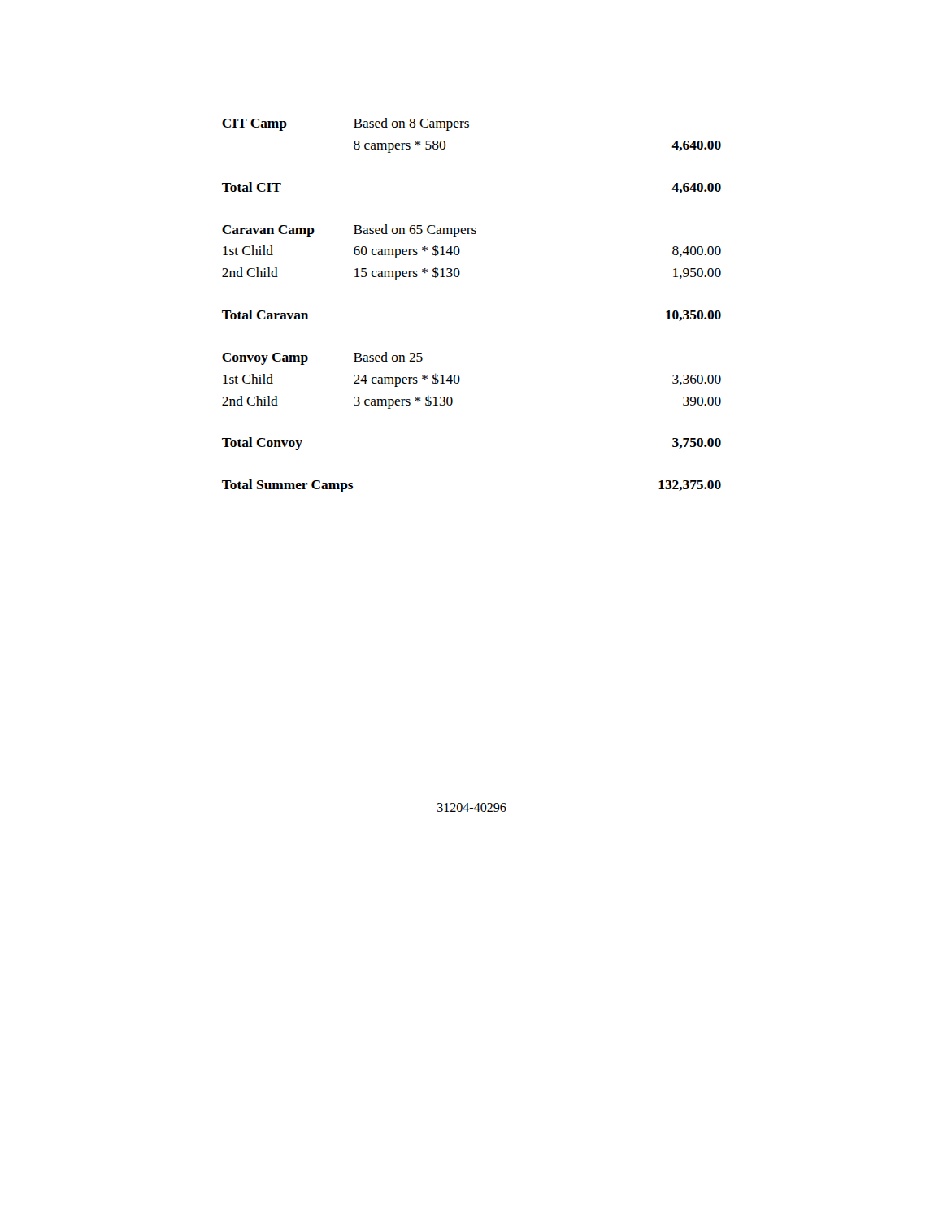| CIT Camp | Based on 8 Campers | |
| | 8 campers * 580 | 4,640.00 |
| Total CIT | | 4,640.00 |
| Caravan Camp | Based on 65 Campers | |
| 1st Child | 60 campers * $140 | 8,400.00 |
| 2nd Child | 15 campers * $130 | 1,950.00 |
| Total Caravan | | 10,350.00 |
| Convoy Camp | Based on 25 | |
| 1st Child | 24 campers * $140 | 3,360.00 |
| 2nd Child | 3 campers * $130 | 390.00 |
| Total Convoy | | 3,750.00 |
| Total Summer Camps | | 132,375.00 |
31204-40296